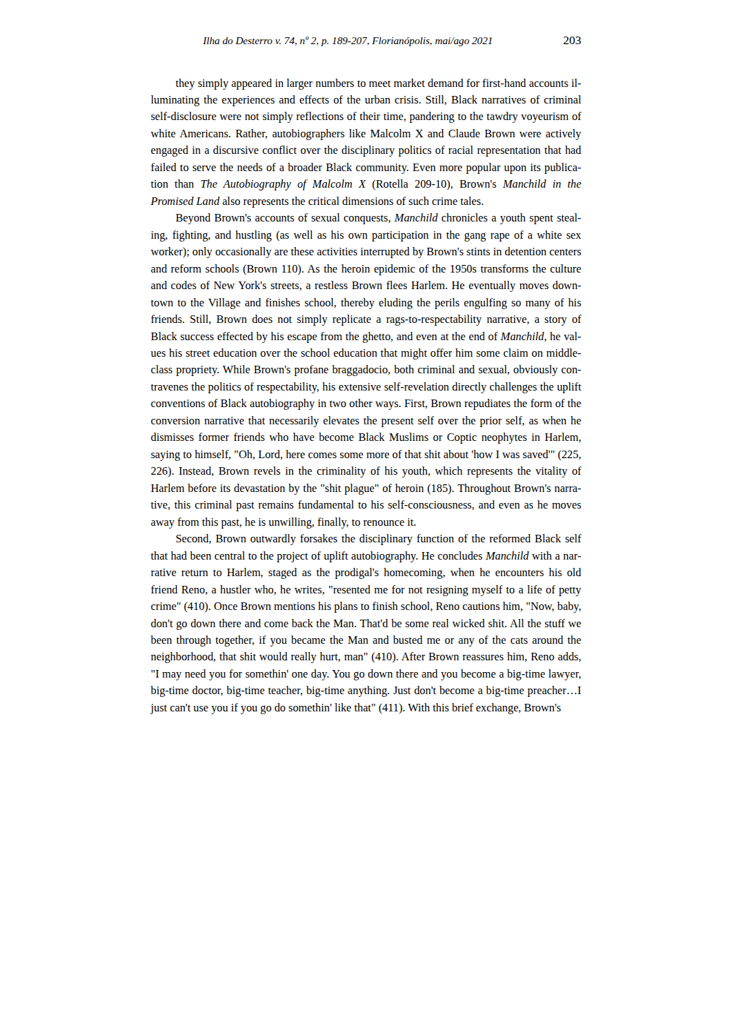Ilha do Desterro v. 74, nº 2, p. 189-207, Florianópolis, mai/ago 2021 203
they simply appeared in larger numbers to meet market demand for first-hand accounts illuminating the experiences and effects of the urban crisis. Still, Black narratives of criminal self-disclosure were not simply reflections of their time, pandering to the tawdry voyeurism of white Americans. Rather, autobiographers like Malcolm X and Claude Brown were actively engaged in a discursive conflict over the disciplinary politics of racial representation that had failed to serve the needs of a broader Black community. Even more popular upon its publication than The Autobiography of Malcolm X (Rotella 209-10), Brown's Manchild in the Promised Land also represents the critical dimensions of such crime tales.
Beyond Brown's accounts of sexual conquests, Manchild chronicles a youth spent stealing, fighting, and hustling (as well as his own participation in the gang rape of a white sex worker); only occasionally are these activities interrupted by Brown's stints in detention centers and reform schools (Brown 110). As the heroin epidemic of the 1950s transforms the culture and codes of New York's streets, a restless Brown flees Harlem. He eventually moves downtown to the Village and finishes school, thereby eluding the perils engulfing so many of his friends. Still, Brown does not simply replicate a rags-to-respectability narrative, a story of Black success effected by his escape from the ghetto, and even at the end of Manchild, he values his street education over the school education that might offer him some claim on middle-class propriety. While Brown's profane braggadocio, both criminal and sexual, obviously contravenes the politics of respectability, his extensive self-revelation directly challenges the uplift conventions of Black autobiography in two other ways. First, Brown repudiates the form of the conversion narrative that necessarily elevates the present self over the prior self, as when he dismisses former friends who have become Black Muslims or Coptic neophytes in Harlem, saying to himself, "Oh, Lord, here comes some more of that shit about 'how I was saved'" (225, 226). Instead, Brown revels in the criminality of his youth, which represents the vitality of Harlem before its devastation by the "shit plague" of heroin (185). Throughout Brown's narrative, this criminal past remains fundamental to his self-consciousness, and even as he moves away from this past, he is unwilling, finally, to renounce it.
Second, Brown outwardly forsakes the disciplinary function of the reformed Black self that had been central to the project of uplift autobiography. He concludes Manchild with a narrative return to Harlem, staged as the prodigal's homecoming, when he encounters his old friend Reno, a hustler who, he writes, "resented me for not resigning myself to a life of petty crime" (410). Once Brown mentions his plans to finish school, Reno cautions him, "Now, baby, don't go down there and come back the Man. That'd be some real wicked shit. All the stuff we been through together, if you became the Man and busted me or any of the cats around the neighborhood, that shit would really hurt, man" (410). After Brown reassures him, Reno adds, "I may need you for somethin' one day. You go down there and you become a big-time lawyer, big-time doctor, big-time teacher, big-time anything. Just don't become a big-time preacher…I just can't use you if you go do somethin' like that" (411). With this brief exchange, Brown's